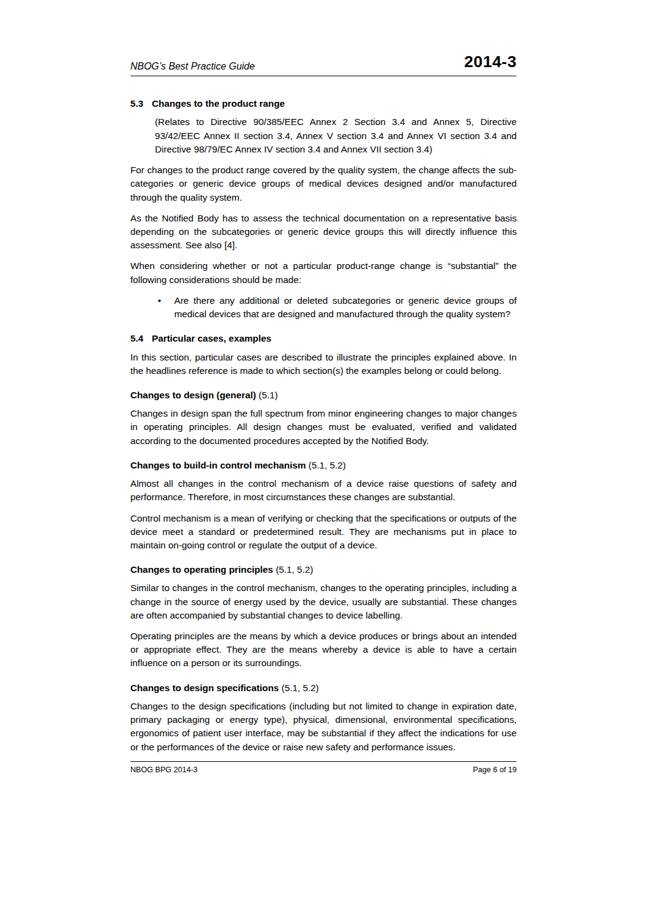NBOG’s Best Practice Guide
2014-3
5.3 Changes to the product range
(Relates to Directive 90/385/EEC Annex 2 Section 3.4 and Annex 5, Directive 93/42/EEC Annex II section 3.4, Annex V section 3.4 and Annex VI section 3.4 and Directive 98/79/EC Annex IV section 3.4 and Annex VII section 3.4)
For changes to the product range covered by the quality system, the change affects the sub-categories or generic device groups of medical devices designed and/or manufactured through the quality system.
As the Notified Body has to assess the technical documentation on a representative basis depending on the subcategories or generic device groups this will directly influence this assessment. See also [4].
When considering whether or not a particular product-range change is “substantial” the following considerations should be made:
Are there any additional or deleted subcategories or generic device groups of medical devices that are designed and manufactured through the quality system?
5.4 Particular cases, examples
In this section, particular cases are described to illustrate the principles explained above. In the headlines reference is made to which section(s) the examples belong or could belong.
Changes to design (general) (5.1)
Changes in design span the full spectrum from minor engineering changes to major changes in operating principles. All design changes must be evaluated, verified and validated according to the documented procedures accepted by the Notified Body.
Changes to build-in control mechanism (5.1, 5.2)
Almost all changes in the control mechanism of a device raise questions of safety and performance. Therefore, in most circumstances these changes are substantial.
Control mechanism is a mean of verifying or checking that the specifications or outputs of the device meet a standard or predetermined result. They are mechanisms put in place to maintain on-going control or regulate the output of a device.
Changes to operating principles (5.1, 5.2)
Similar to changes in the control mechanism, changes to the operating principles, including a change in the source of energy used by the device, usually are substantial. These changes are often accompanied by substantial changes to device labelling.
Operating principles are the means by which a device produces or brings about an intended or appropriate effect. They are the means whereby a device is able to have a certain influence on a person or its surroundings.
Changes to design specifications (5.1, 5.2)
Changes to the design specifications (including but not limited to change in expiration date, primary packaging or energy type), physical, dimensional, environmental specifications, ergonomics of patient user interface, may be substantial if they affect the indications for use or the performances of the device or raise new safety and performance issues.
NBOG BPG 2014-3 Page 6 of 19